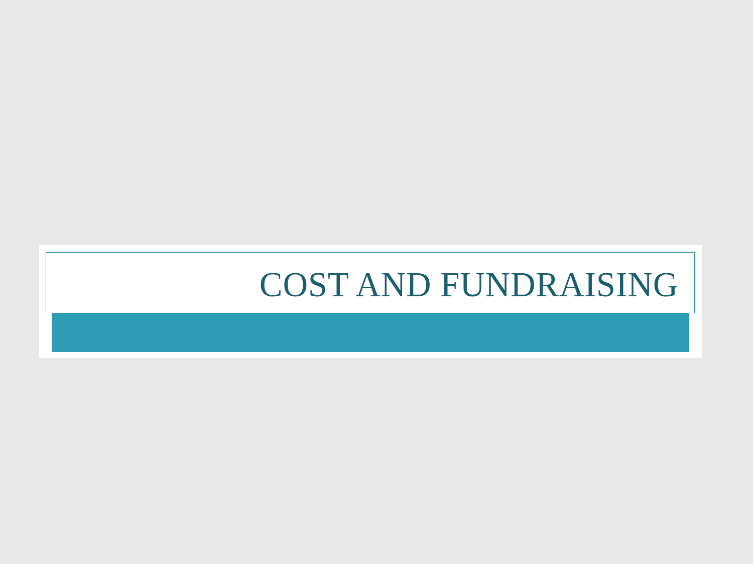Cost and Fundraising